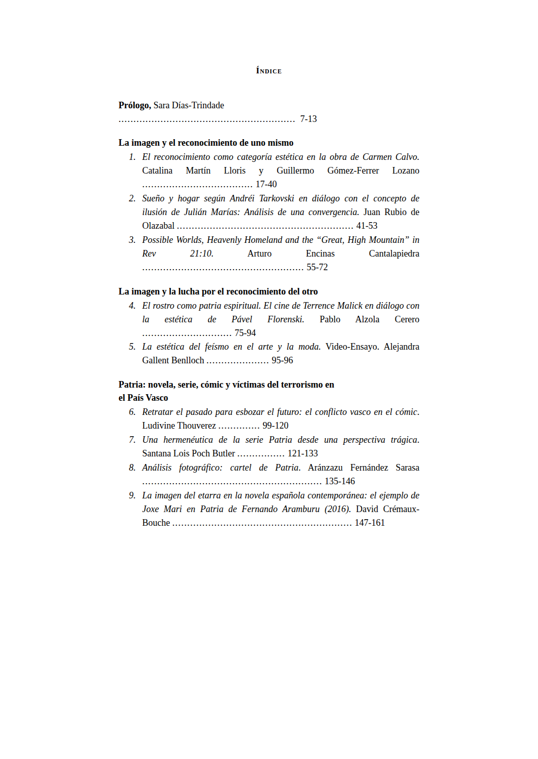Índice
Prólogo, Sara Días-Trindade ........................................................... 7-13
La imagen y el reconocimiento de uno mismo
1. El reconocimiento como categoría estética en la obra de Carmen Calvo. Catalina Martín Lloris y Guillermo Gómez-Ferrer Lozano ..................................... 17-40
2. Sueño y hogar según Andréi Tarkovski en diálogo con el concepto de ilusión de Julián Marías: Análisis de una convergencia. Juan Rubio de Olazabal ........................................................... 41-53
3. Possible Worlds, Heavenly Homeland and the “Great, High Mountain” in Rev 21:10. Arturo Encinas Cantalapiedra ...................................................... 55-72
La imagen y la lucha por el reconocimiento del otro
4. El rostro como patria espiritual. El cine de Terrence Malick en diálogo con la estética de Pável Florenski. Pablo Alzola Cerero .............................. 75-94
5. La estética del feísmo en el arte y la moda. Video-Ensayo. Alejandra Gallent Benlloch ..................... 95-96
Patria: novela, serie, cómic y víctimas del terrorismo en
el País Vasco
6. Retratar el pasado para esbozar el futuro: el conflicto vasco en el cómic. Ludivine Thouverez .............. 99-120
7. Una hermenéutica de la serie Patria desde una perspectiva trágica. Santana Lois Poch Butler ................ 121-133
8. Análisis fotográfico: cartel de Patria. Aránzazu Fernández Sarasa ............................................................ 135-146
9. La imagen del etarra en la novela española contemporánea: el ejemplo de Joxe Mari en Patria de Fernando Aramburu (2016). David Crémaux-Bouche ............................................................ 147-161